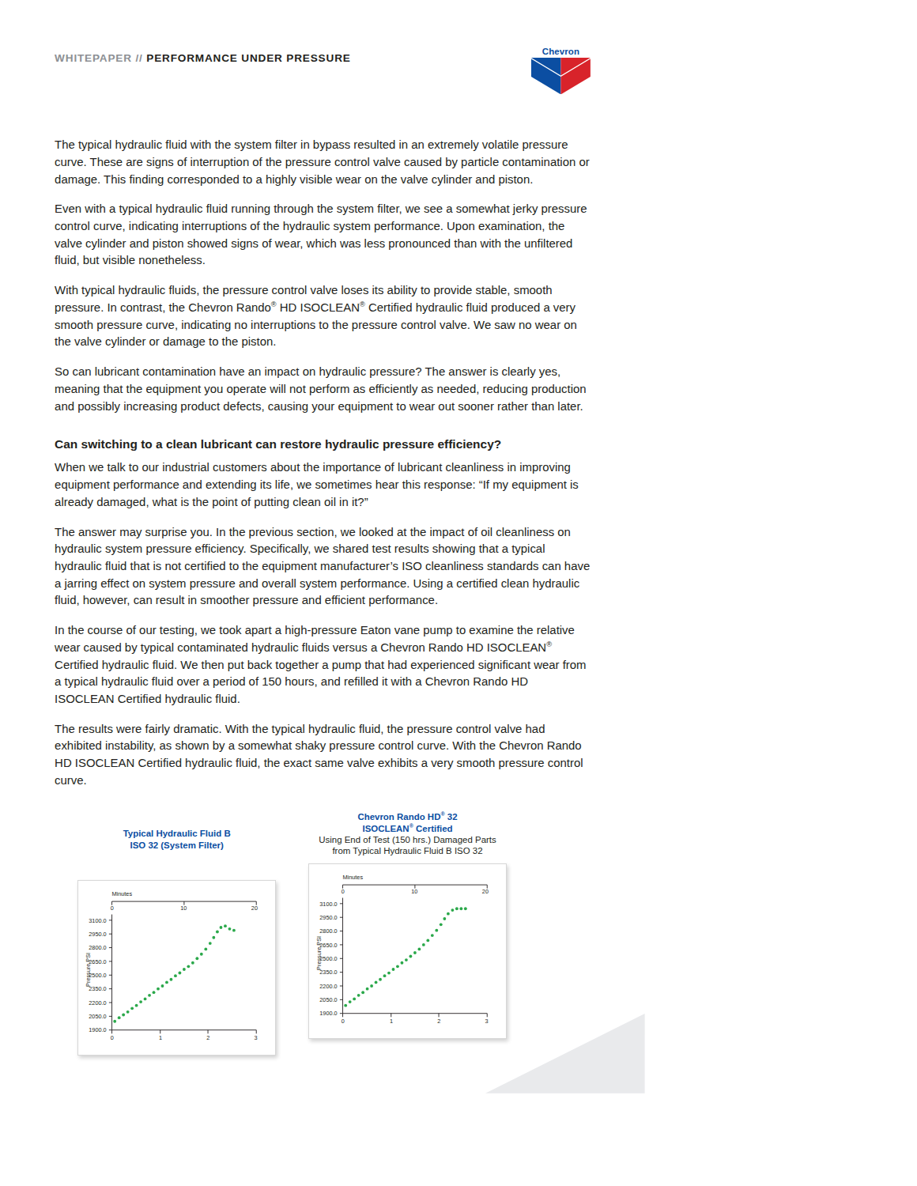WHITEPAPER // PERFORMANCE UNDER PRESSURE
Chevron
The typical hydraulic fluid with the system filter in bypass resulted in an extremely volatile pressure curve. These are signs of interruption of the pressure control valve caused by particle contamination or damage. This finding corresponded to a highly visible wear on the valve cylinder and piston.
Even with a typical hydraulic fluid running through the system filter, we see a somewhat jerky pressure control curve, indicating interruptions of the hydraulic system performance. Upon examination, the valve cylinder and piston showed signs of wear, which was less pronounced than with the unfiltered fluid, but visible nonetheless.
With typical hydraulic fluids, the pressure control valve loses its ability to provide stable, smooth pressure. In contrast, the Chevron Rando® HD ISOCLEAN® Certified hydraulic fluid produced a very smooth pressure curve, indicating no interruptions to the pressure control valve. We saw no wear on the valve cylinder or damage to the piston.
So can lubricant contamination have an impact on hydraulic pressure? The answer is clearly yes, meaning that the equipment you operate will not perform as efficiently as needed, reducing production and possibly increasing product defects, causing your equipment to wear out sooner rather than later.
Can switching to a clean lubricant can restore hydraulic pressure efficiency?
When we talk to our industrial customers about the importance of lubricant cleanliness in improving equipment performance and extending its life, we sometimes hear this response: “If my equipment is already damaged, what is the point of putting clean oil in it?”
The answer may surprise you. In the previous section, we looked at the impact of oil cleanliness on hydraulic system pressure efficiency. Specifically, we shared test results showing that a typical hydraulic fluid that is not certified to the equipment manufacturer’s ISO cleanliness standards can have a jarring effect on system pressure and overall system performance. Using a certified clean hydraulic fluid, however, can result in smoother pressure and efficient performance.
In the course of our testing, we took apart a high-pressure Eaton vane pump to examine the relative wear caused by typical contaminated hydraulic fluids versus a Chevron Rando HD ISOCLEAN® Certified hydraulic fluid. We then put back together a pump that had experienced significant wear from a typical hydraulic fluid over a period of 150 hours, and refilled it with a Chevron Rando HD ISOCLEAN Certified hydraulic fluid.
The results were fairly dramatic. With the typical hydraulic fluid, the pressure control valve had exhibited instability, as shown by a somewhat shaky pressure control curve. With the Chevron Rando HD ISOCLEAN Certified hydraulic fluid, the exact same valve exhibits a very smooth pressure control curve.
Typical Hydraulic Fluid B
ISO 32 (System Filter)
Minutes 0 10 20 Pressure PSI 3100.0 2950.0 2800.0 2650.0 2500.0 2350.0 2200.0 2050.0 1900.0 0 1 2 3
Chevron Rando HD® 32
ISOCLEAN® Certified
Using End of Test (150 hrs.) Damaged Parts
from Typical Hydraulic Fluid B ISO 32
Minutes 0 10 20 Pressure PSI 3100.0 2950.0 2800.0 2650.0 2500.0 2350.0 2200.0 2050.0 1900.0 0 1 2 3
3